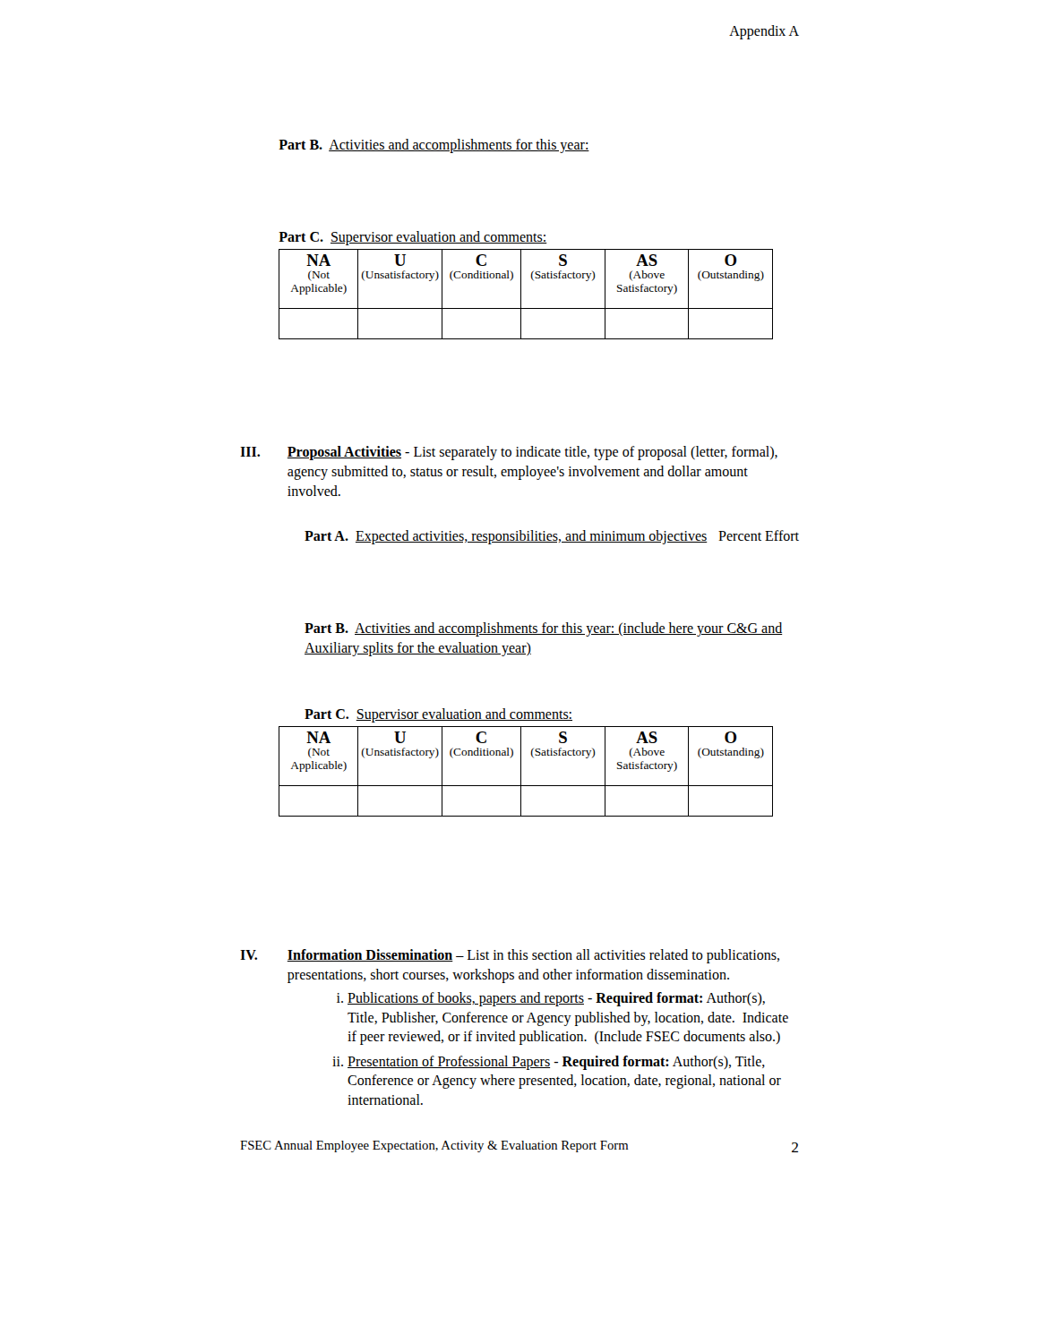Appendix A
Part B. Activities and accomplishments for this year:
Part C. Supervisor evaluation and comments:
| NA (Not Applicable) | U (Unsatisfactory) | C (Conditional) | S (Satisfactory) | AS (Above Satisfactory) | O (Outstanding) |
III.
Proposal Activities - List separately to indicate title, type of proposal (letter, formal), agency submitted to, status or result, employee's involvement and dollar amount involved.
Percent Effort Part A. Expected activities, responsibilities, and minimum objectives
Part B. Activities and accomplishments for this year: (include here your C&G and Auxiliary splits for the evaluation year)
Part C. Supervisor evaluation and comments:
| NA (Not Applicable) | U (Unsatisfactory) | C (Conditional) | S (Satisfactory) | AS (Above Satisfactory) | O (Outstanding) |
IV.
Information Dissemination – List in this section all activities related to publications, presentations, short courses, workshops and other information dissemination.
Publications of books, papers and reports - Required format: Author(s), Title, Publisher, Conference or Agency published by, location, date. Indicate if peer reviewed, or if invited publication. (Include FSEC documents also.)
Presentation of Professional Papers - Required format: Author(s), Title, Conference or Agency where presented, location, date, regional, national or international.
FSEC Annual Employee Expectation, Activity & Evaluation Report Form 2